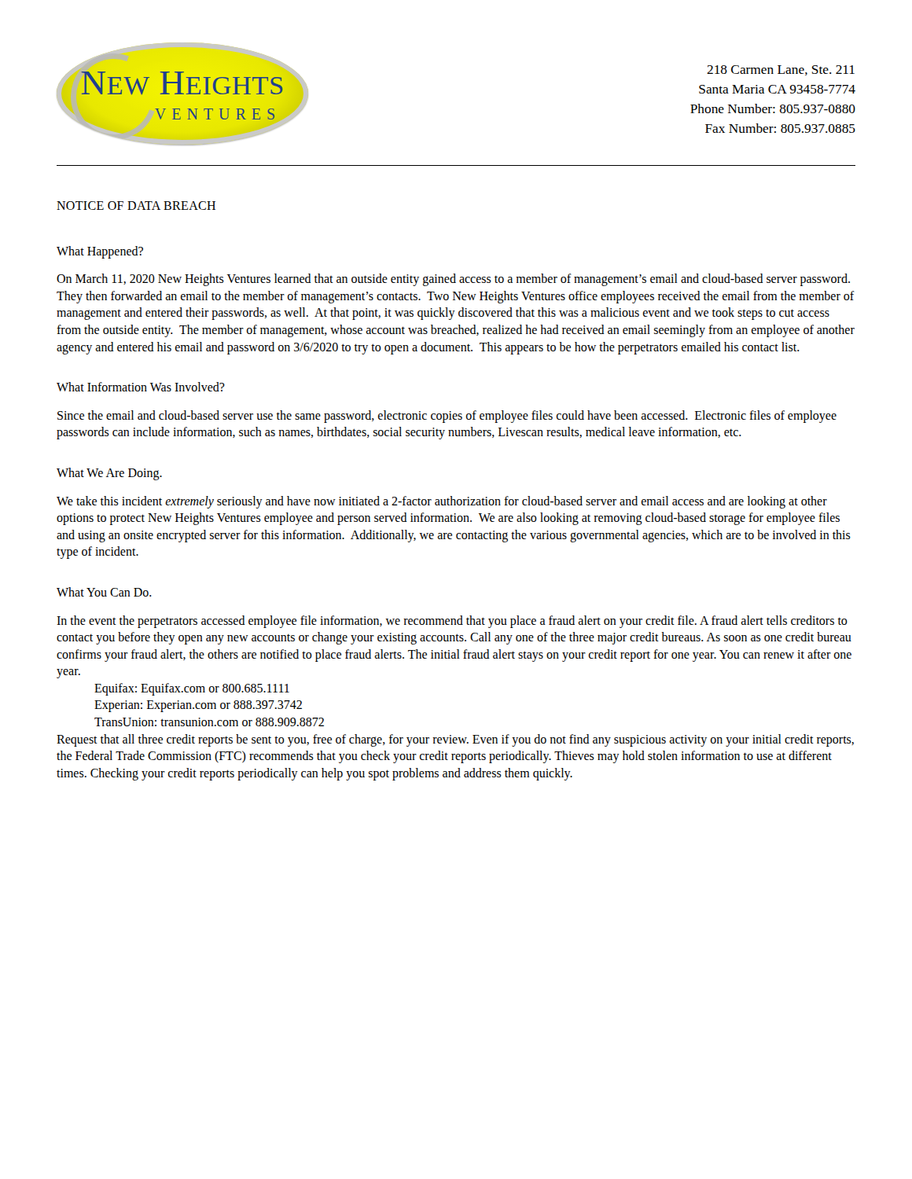NEW HEIGHTS
VENTURES
218 Carmen Lane, Ste. 211
Santa Maria CA 93458-7774
Phone Number: 805.937-0880
Fax Number: 805.937.0885
NOTICE OF DATA BREACH
What Happened?
On March 11, 2020 New Heights Ventures learned that an outside entity gained access to a member of management’s email and cloud-based server password. They then forwarded an email to the member of management’s contacts. Two New Heights Ventures office employees received the email from the member of management and entered their passwords, as well. At that point, it was quickly discovered that this was a malicious event and we took steps to cut access from the outside entity. The member of management, whose account was breached, realized he had received an email seemingly from an employee of another agency and entered his email and password on 3/6/2020 to try to open a document. This appears to be how the perpetrators emailed his contact list.
What Information Was Involved?
Since the email and cloud-based server use the same password, electronic copies of employee files could have been accessed. Electronic files of employee passwords can include information, such as names, birthdates, social security numbers, Livescan results, medical leave information, etc.
What We Are Doing.
We take this incident extremely seriously and have now initiated a 2-factor authorization for cloud-based server and email access and are looking at other options to protect New Heights Ventures employee and person served information. We are also looking at removing cloud-based storage for employee files and using an onsite encrypted server for this information. Additionally, we are contacting the various governmental agencies, which are to be involved in this type of incident.
What You Can Do.
In the event the perpetrators accessed employee file information, we recommend that you place a fraud alert on your credit file. A fraud alert tells creditors to contact you before they open any new accounts or change your existing accounts. Call any one of the three major credit bureaus. As soon as one credit bureau confirms your fraud alert, the others are notified to place fraud alerts. The initial fraud alert stays on your credit report for one year. You can renew it after one year.
Equifax: Equifax.com or 800.685.1111
Experian: Experian.com or 888.397.3742
TransUnion: transunion.com or 888.909.8872
Request that all three credit reports be sent to you, free of charge, for your review. Even if you do not find any suspicious activity on your initial credit reports, the Federal Trade Commission (FTC) recommends that you check your credit reports periodically. Thieves may hold stolen information to use at different times. Checking your credit reports periodically can help you spot problems and address them quickly.